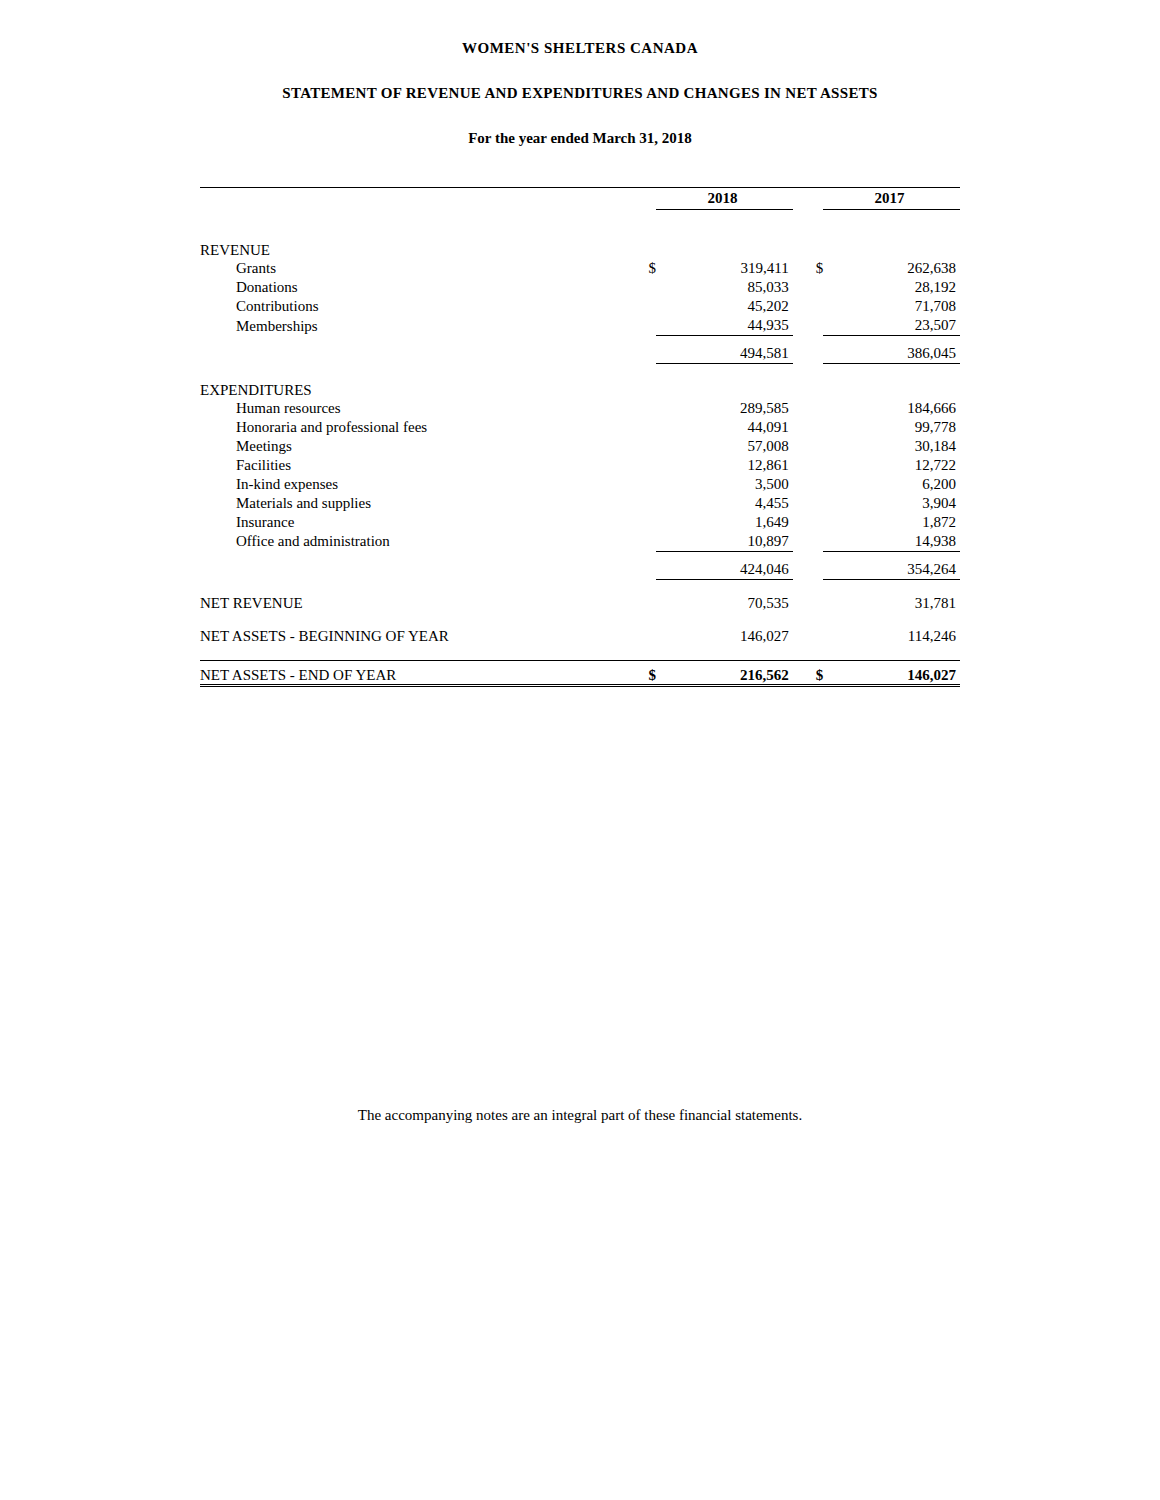WOMEN'S SHELTERS CANADA
STATEMENT OF REVENUE AND EXPENDITURES AND CHANGES IN NET ASSETS
For the year ended March 31, 2018
| | | 2018 | | 2017 |
| --- | --- | --- | --- | --- |
| REVENUE | |
| Grants | $ | 319,411 | $ | 262,638 |
| Donations | | 85,033 | | 28,192 |
| Contributions | | 45,202 | | 71,708 |
| Memberships | | 44,935 | | 23,507 |
| | | 494,581 | | 386,045 |
| EXPENDITURES | |
| Human resources | | 289,585 | | 184,666 |
| Honoraria and professional fees | | 44,091 | | 99,778 |
| Meetings | | 57,008 | | 30,184 |
| Facilities | | 12,861 | | 12,722 |
| In-kind expenses | | 3,500 | | 6,200 |
| Materials and supplies | | 4,455 | | 3,904 |
| Insurance | | 1,649 | | 1,872 |
| Office and administration | | 10,897 | | 14,938 |
| | | 424,046 | | 354,264 |
| NET REVENUE | | 70,535 | | 31,781 |
| NET ASSETS - BEGINNING OF YEAR | | 146,027 | | 114,246 |
| NET ASSETS - END OF YEAR | $ | 216,562 | $ | 146,027 |
The accompanying notes are an integral part of these financial statements.